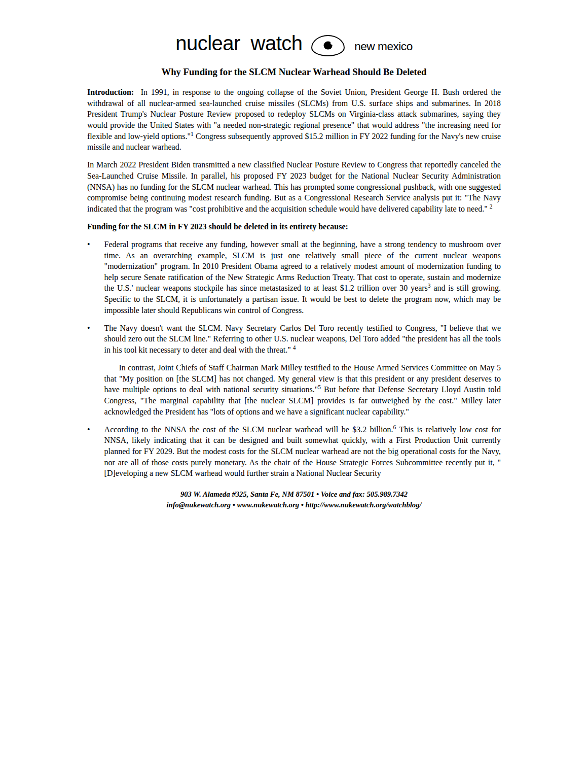nuclear watch new mexico
Why Funding for the SLCM Nuclear Warhead Should Be Deleted
Introduction: In 1991, in response to the ongoing collapse of the Soviet Union, President George H. Bush ordered the withdrawal of all nuclear-armed sea-launched cruise missiles (SLCMs) from U.S. surface ships and submarines. In 2018 President Trump's Nuclear Posture Review proposed to redeploy SLCMs on Virginia-class attack submarines, saying they would provide the United States with "a needed non-strategic regional presence" that would address "the increasing need for flexible and low-yield options."1 Congress subsequently approved $15.2 million in FY 2022 funding for the Navy's new cruise missile and nuclear warhead.
In March 2022 President Biden transmitted a new classified Nuclear Posture Review to Congress that reportedly canceled the Sea-Launched Cruise Missile. In parallel, his proposed FY 2023 budget for the National Nuclear Security Administration (NNSA) has no funding for the SLCM nuclear warhead. This has prompted some congressional pushback, with one suggested compromise being continuing modest research funding. But as a Congressional Research Service analysis put it: "The Navy indicated that the program was "cost prohibitive and the acquisition schedule would have delivered capability late to need." 2
Funding for the SLCM in FY 2023 should be deleted in its entirety because:
•
Federal programs that receive any funding, however small at the beginning, have a strong tendency to mushroom over time. As an overarching example, SLCM is just one relatively small piece of the current nuclear weapons "modernization" program. In 2010 President Obama agreed to a relatively modest amount of modernization funding to help secure Senate ratification of the New Strategic Arms Reduction Treaty. That cost to operate, sustain and modernize the U.S.' nuclear weapons stockpile has since metastasized to at least $1.2 trillion over 30 years3 and is still growing. Specific to the SLCM, it is unfortunately a partisan issue. It would be best to delete the program now, which may be impossible later should Republicans win control of Congress.
•
The Navy doesn't want the SLCM. Navy Secretary Carlos Del Toro recently testified to Congress, "I believe that we should zero out the SLCM line." Referring to other U.S. nuclear weapons, Del Toro added "the president has all the tools in his tool kit necessary to deter and deal with the threat." 4
In contrast, Joint Chiefs of Staff Chairman Mark Milley testified to the House Armed Services Committee on May 5 that "My position on [the SLCM] has not changed. My general view is that this president or any president deserves to have multiple options to deal with national security situations."5 But before that Defense Secretary Lloyd Austin told Congress, "The marginal capability that [the nuclear SLCM] provides is far outweighed by the cost." Milley later acknowledged the President has "lots of options and we have a significant nuclear capability."
•
According to the NNSA the cost of the SLCM nuclear warhead will be $3.2 billion.6 This is relatively low cost for NNSA, likely indicating that it can be designed and built somewhat quickly, with a First Production Unit currently planned for FY 2029. But the modest costs for the SLCM nuclear warhead are not the big operational costs for the Navy, nor are all of those costs purely monetary. As the chair of the House Strategic Forces Subcommittee recently put it, "[D]eveloping a new SLCM warhead would further strain a National Nuclear Security
903 W. Alameda #325, Santa Fe, NM 87501 • Voice and fax: 505.989.7342
info@nukewatch.org • www.nukewatch.org • http://www.nukewatch.org/watchblog/